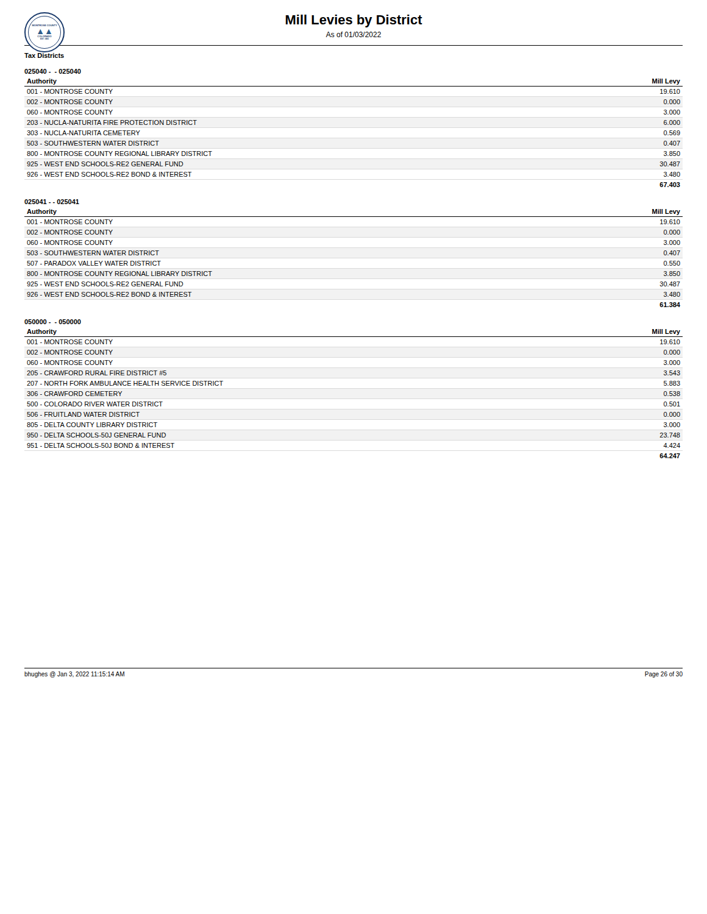MONTROSE COUNTY
▲▲
COLORADO
EST. 1883
Mill Levies by District
As of 01/03/2022
Tax Districts
025040 - - 025040
| Authority | Mill Levy |
| --- | --- |
| 001 - MONTROSE COUNTY | 19.610 |
| 002 - MONTROSE COUNTY | 0.000 |
| 060 - MONTROSE COUNTY | 3.000 |
| 203 - NUCLA-NATURITA FIRE PROTECTION DISTRICT | 6.000 |
| 303 - NUCLA-NATURITA CEMETERY | 0.569 |
| 503 - SOUTHWESTERN WATER DISTRICT | 0.407 |
| 800 - MONTROSE COUNTY REGIONAL LIBRARY DISTRICT | 3.850 |
| 925 - WEST END SCHOOLS-RE2 GENERAL FUND | 30.487 |
| 926 - WEST END SCHOOLS-RE2 BOND & INTEREST | 3.480 |
| | 67.403 |
025041 - - 025041
| Authority | Mill Levy |
| --- | --- |
| 001 - MONTROSE COUNTY | 19.610 |
| 002 - MONTROSE COUNTY | 0.000 |
| 060 - MONTROSE COUNTY | 3.000 |
| 503 - SOUTHWESTERN WATER DISTRICT | 0.407 |
| 507 - PARADOX VALLEY WATER DISTRICT | 0.550 |
| 800 - MONTROSE COUNTY REGIONAL LIBRARY DISTRICT | 3.850 |
| 925 - WEST END SCHOOLS-RE2 GENERAL FUND | 30.487 |
| 926 - WEST END SCHOOLS-RE2 BOND & INTEREST | 3.480 |
| | 61.384 |
050000 - - 050000
| Authority | Mill Levy |
| --- | --- |
| 001 - MONTROSE COUNTY | 19.610 |
| 002 - MONTROSE COUNTY | 0.000 |
| 060 - MONTROSE COUNTY | 3.000 |
| 205 - CRAWFORD RURAL FIRE DISTRICT #5 | 3.543 |
| 207 - NORTH FORK AMBULANCE HEALTH SERVICE DISTRICT | 5.883 |
| 306 - CRAWFORD CEMETERY | 0.538 |
| 500 - COLORADO RIVER WATER DISTRICT | 0.501 |
| 506 - FRUITLAND WATER DISTRICT | 0.000 |
| 805 - DELTA COUNTY LIBRARY DISTRICT | 3.000 |
| 950 - DELTA SCHOOLS-50J GENERAL FUND | 23.748 |
| 951 - DELTA SCHOOLS-50J BOND & INTEREST | 4.424 |
| | 64.247 |
bhughes @ Jan 3, 2022 11:15:14 AM
Page 26 of 30